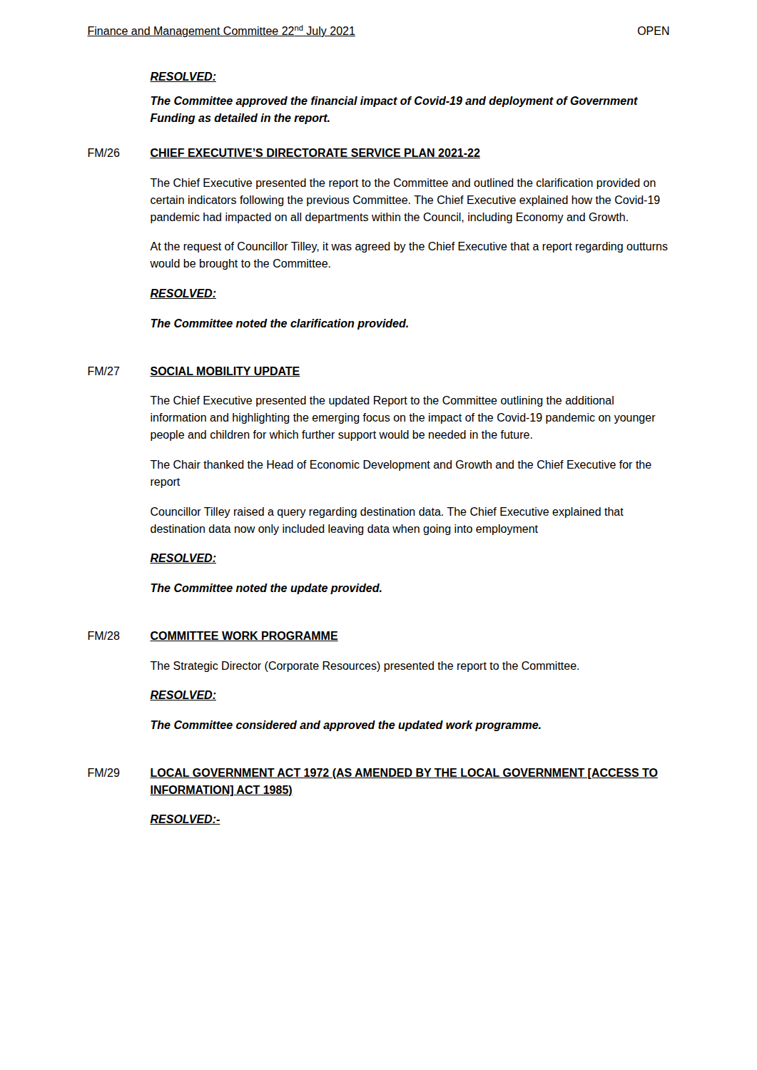Finance and Management Committee 22nd July 2021 OPEN
RESOLVED:
The Committee approved the financial impact of Covid-19 and deployment of Government Funding as detailed in the report.
FM/26
CHIEF EXECUTIVE’S DIRECTORATE SERVICE PLAN 2021-22
The Chief Executive presented the report to the Committee and outlined the clarification provided on certain indicators following the previous Committee. The Chief Executive explained how the Covid-19 pandemic had impacted on all departments within the Council, including Economy and Growth.
At the request of Councillor Tilley, it was agreed by the Chief Executive that a report regarding outturns would be brought to the Committee.
RESOLVED:
The Committee noted the clarification provided.
FM/27
SOCIAL MOBILITY UPDATE
The Chief Executive presented the updated Report to the Committee outlining the additional information and highlighting the emerging focus on the impact of the Covid-19 pandemic on younger people and children for which further support would be needed in the future.
The Chair thanked the Head of Economic Development and Growth and the Chief Executive for the report
Councillor Tilley raised a query regarding destination data. The Chief Executive explained that destination data now only included leaving data when going into employment
RESOLVED:
The Committee noted the update provided.
FM/28
COMMITTEE WORK PROGRAMME
The Strategic Director (Corporate Resources) presented the report to the Committee.
RESOLVED:
The Committee considered and approved the updated work programme.
FM/29
LOCAL GOVERNMENT ACT 1972 (AS AMENDED BY THE LOCAL GOVERNMENT [ACCESS TO INFORMATION] ACT 1985)
RESOLVED:-